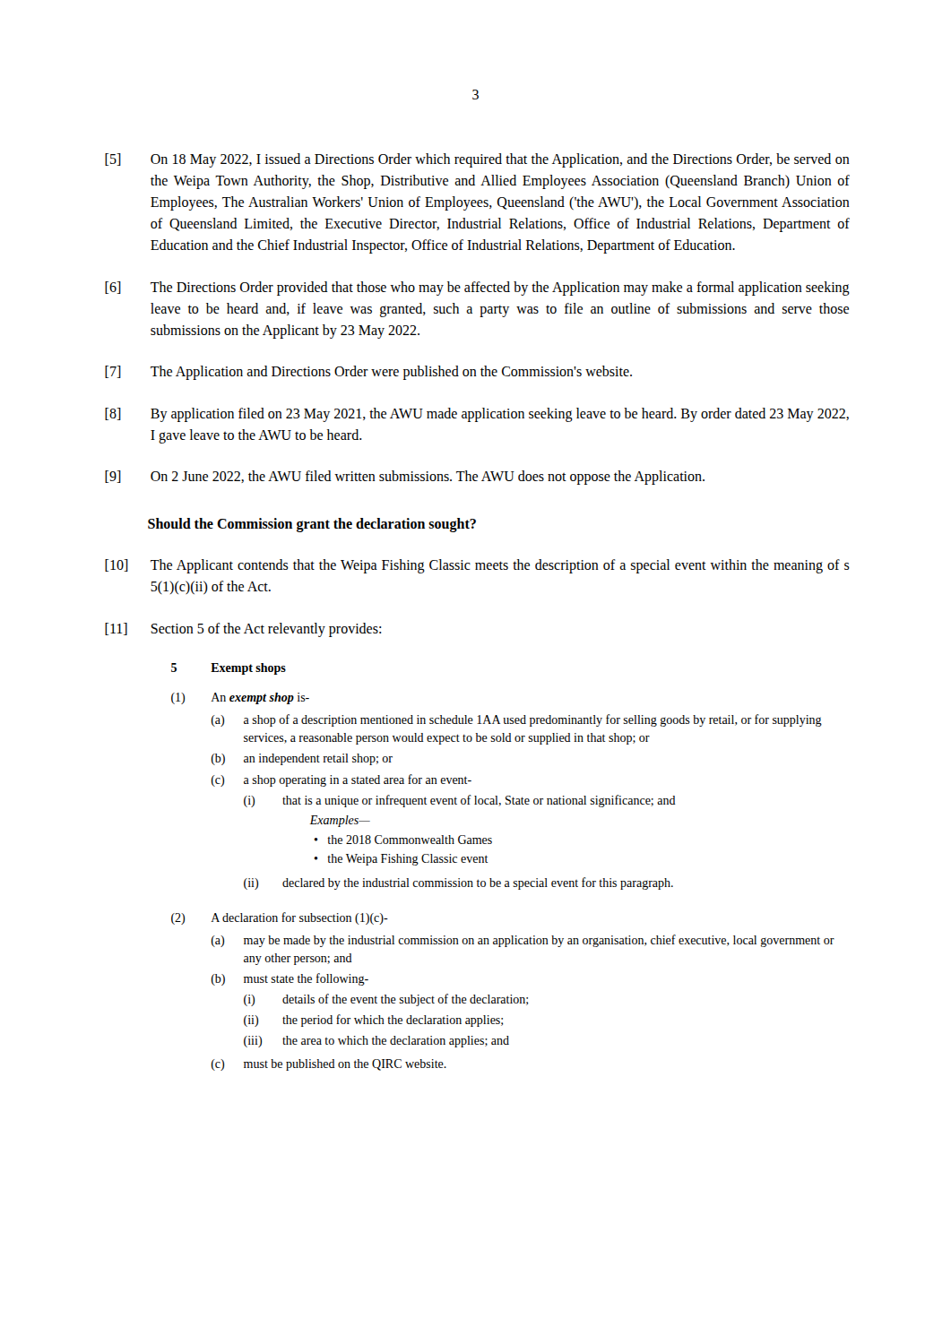3
[5]
On 18 May 2022, I issued a Directions Order which required that the Application, and the Directions Order, be served on the Weipa Town Authority, the Shop, Distributive and Allied Employees Association (Queensland Branch) Union of Employees, The Australian Workers' Union of Employees, Queensland ('the AWU'), the Local Government Association of Queensland Limited, the Executive Director, Industrial Relations, Office of Industrial Relations, Department of Education and the Chief Industrial Inspector, Office of Industrial Relations, Department of Education.
[6]
The Directions Order provided that those who may be affected by the Application may make a formal application seeking leave to be heard and, if leave was granted, such a party was to file an outline of submissions and serve those submissions on the Applicant by 23 May 2022.
[7]
The Application and Directions Order were published on the Commission's website.
[8]
By application filed on 23 May 2021, the AWU made application seeking leave to be heard. By order dated 23 May 2022, I gave leave to the AWU to be heard.
[9]
On 2 June 2022, the AWU filed written submissions. The AWU does not oppose the Application.
Should the Commission grant the declaration sought?
[10]
The Applicant contends that the Weipa Fishing Classic meets the description of a special event within the meaning of s 5(1)(c)(ii) of the Act.
[11]
Section 5 of the Act relevantly provides:
5
Exempt shops
(1)
An exempt shop is-
(a)
a shop of a description mentioned in schedule 1AA used predominantly for selling goods by retail, or for supplying services, a reasonable person would expect to be sold or supplied in that shop; or
(b)
an independent retail shop; or
(c)
a shop operating in a stated area for an event-
(i)
that is a unique or infrequent event of local, State or national significance; and
Examples—
the 2018 Commonwealth Games
the Weipa Fishing Classic event
(ii)
declared by the industrial commission to be a special event for this paragraph.
(2)
A declaration for subsection (1)(c)-
(a)
may be made by the industrial commission on an application by an organisation, chief executive, local government or any other person; and
(b)
must state the following-
(i)
details of the event the subject of the declaration;
(ii)
the period for which the declaration applies;
(iii)
the area to which the declaration applies; and
(c)
must be published on the QIRC website.